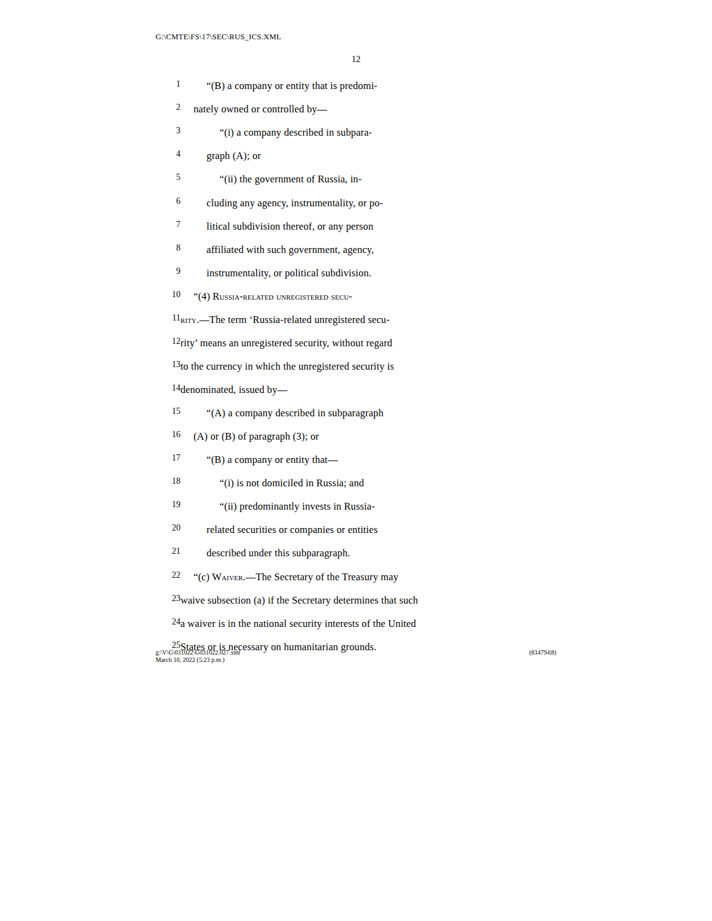G:\CMTE\FS\17\SEC\RUS_ICS.XML
12
| 1 | “(B) a company or entity that is predomi- |
| 2 | nately owned or controlled by— |
| 3 | “(i) a company described in subpara- |
| 4 | graph (A); or |
| 5 | “(ii) the government of Russia, in- |
| 6 | cluding any agency, instrumentality, or po- |
| 7 | litical subdivision thereof, or any person |
| 8 | affiliated with such government, agency, |
| 9 | instrumentality, or political subdivision. |
| 10 | “(4) Russia-related unregistered secu- |
| 11 | rity .—The term ‘Russia-related unregistered secu- |
| 12 | rity’ means an unregistered security, without regard |
| 13 | to the currency in which the unregistered security is |
| 14 | denominated, issued by— |
| 15 | “(A) a company described in subparagraph |
| 16 | (A) or (B) of paragraph (3); or |
| 17 | “(B) a company or entity that— |
| 18 | “(i) is not domiciled in Russia; and |
| 19 | “(ii) predominantly invests in Russia- |
| 20 | related securities or companies or entities |
| 21 | described under this subparagraph. |
| 22 | “(c) Waiver .—The Secretary of the Treasury may |
| 23 | waive subsection (a) if the Secretary determines that such |
| 24 | a waiver is in the national security interests of the United |
| 25 | States or is necessary on humanitarian grounds. |
g:\V\G\031022\G031022.027.xml (834794|8)
March 10, 2022 (5:23 p.m.)